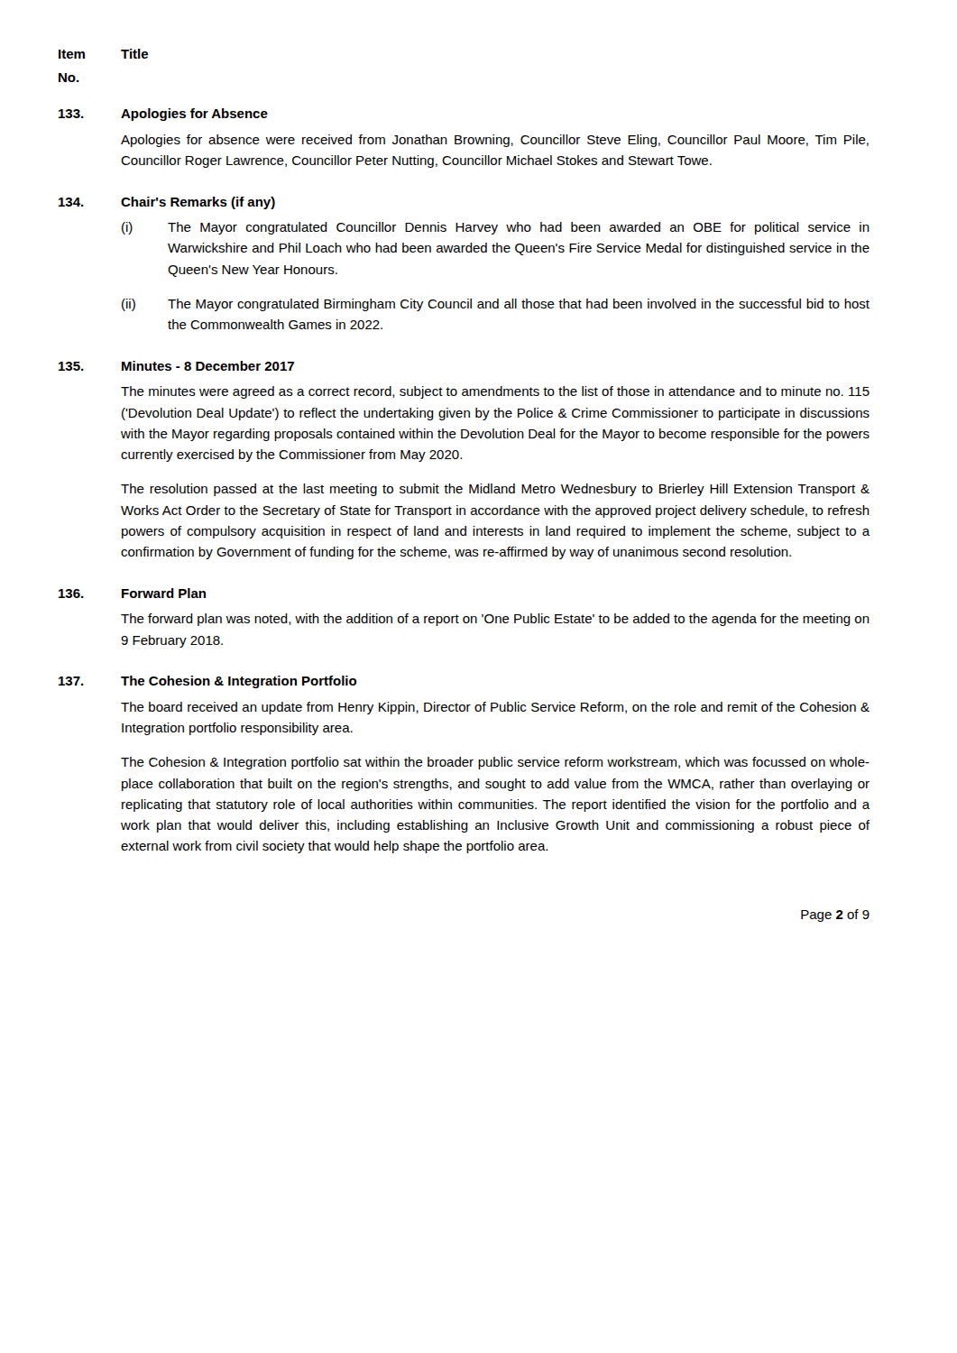Item
Title
No.
133.
Apologies for Absence
Apologies for absence were received from Jonathan Browning, Councillor Steve Eling, Councillor Paul Moore, Tim Pile, Councillor Roger Lawrence, Councillor Peter Nutting, Councillor Michael Stokes and Stewart Towe.
134.
Chair's Remarks (if any)
(i) The Mayor congratulated Councillor Dennis Harvey who had been awarded an OBE for political service in Warwickshire and Phil Loach who had been awarded the Queen's Fire Service Medal for distinguished service in the Queen's New Year Honours.
(ii) The Mayor congratulated Birmingham City Council and all those that had been involved in the successful bid to host the Commonwealth Games in 2022.
135.
Minutes - 8 December 2017
The minutes were agreed as a correct record, subject to amendments to the list of those in attendance and to minute no. 115 ('Devolution Deal Update') to reflect the undertaking given by the Police & Crime Commissioner to participate in discussions with the Mayor regarding proposals contained within the Devolution Deal for the Mayor to become responsible for the powers currently exercised by the Commissioner from May 2020.
The resolution passed at the last meeting to submit the Midland Metro Wednesbury to Brierley Hill Extension Transport & Works Act Order to the Secretary of State for Transport in accordance with the approved project delivery schedule, to refresh powers of compulsory acquisition in respect of land and interests in land required to implement the scheme, subject to a confirmation by Government of funding for the scheme, was re-affirmed by way of unanimous second resolution.
136.
Forward Plan
The forward plan was noted, with the addition of a report on 'One Public Estate' to be added to the agenda for the meeting on 9 February 2018.
137.
The Cohesion & Integration Portfolio
The board received an update from Henry Kippin, Director of Public Service Reform, on the role and remit of the Cohesion & Integration portfolio responsibility area.
The Cohesion & Integration portfolio sat within the broader public service reform workstream, which was focussed on whole-place collaboration that built on the region's strengths, and sought to add value from the WMCA, rather than overlaying or replicating that statutory role of local authorities within communities. The report identified the vision for the portfolio and a work plan that would deliver this, including establishing an Inclusive Growth Unit and commissioning a robust piece of external work from civil society that would help shape the portfolio area.
Page 2 of 9